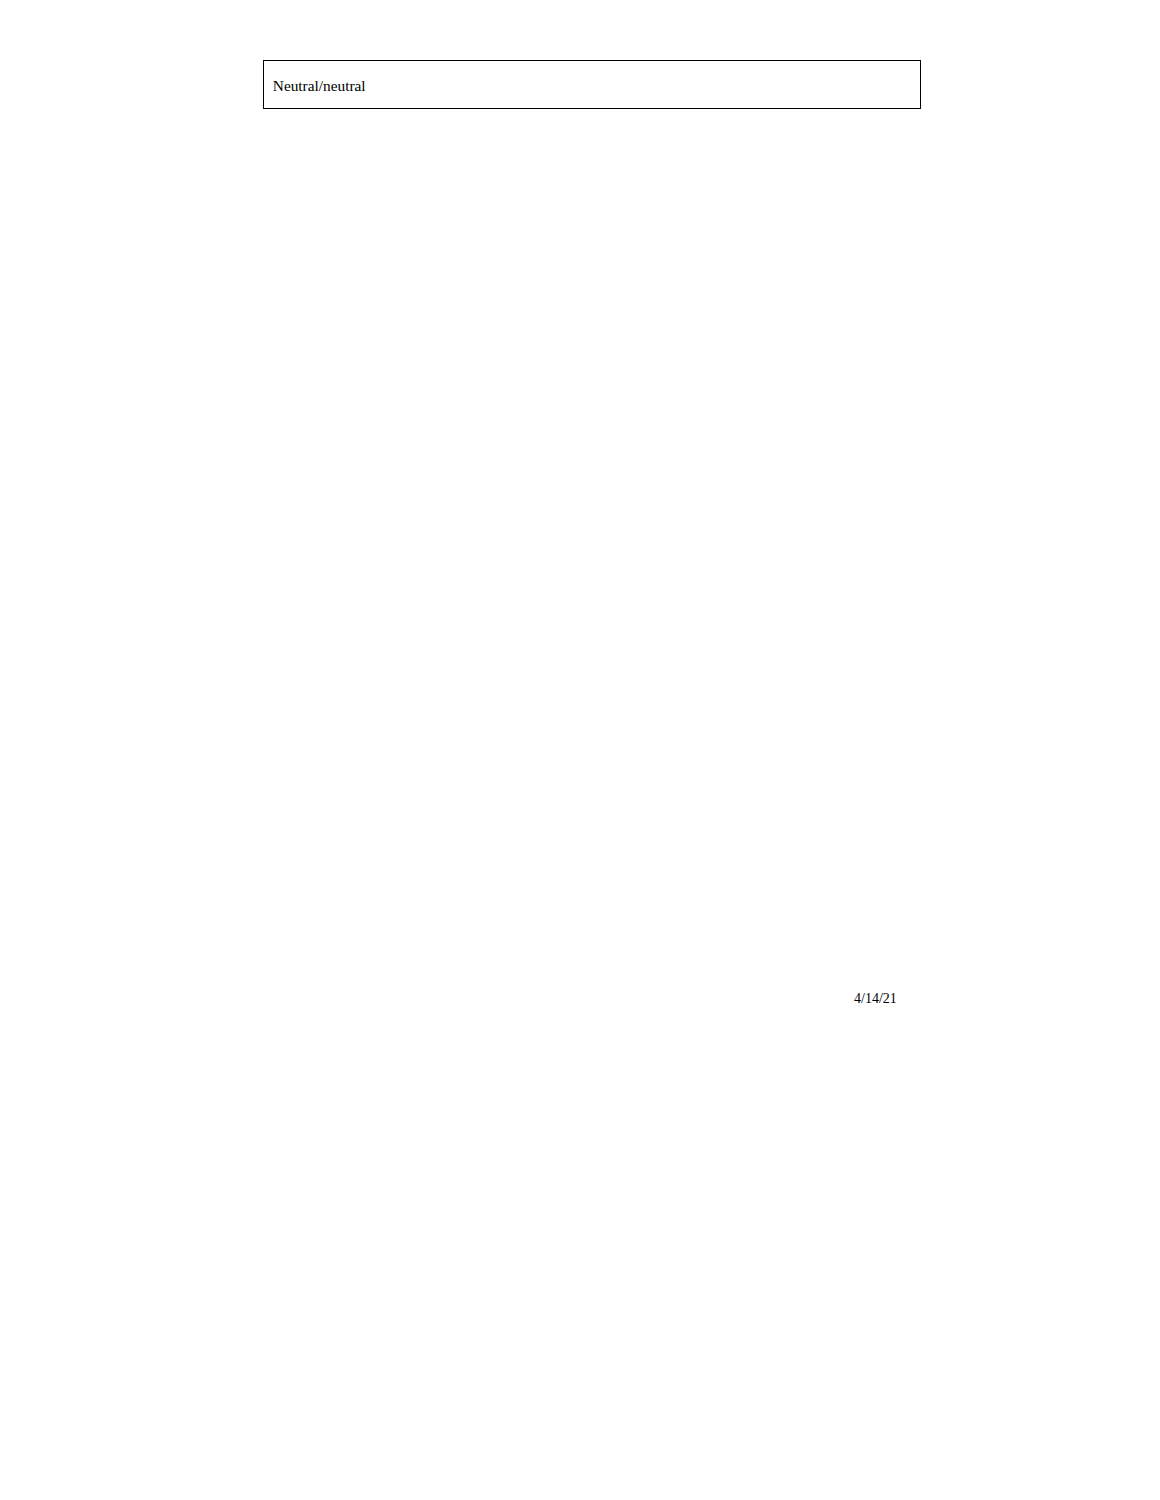Neutral/neutral
4/14/21